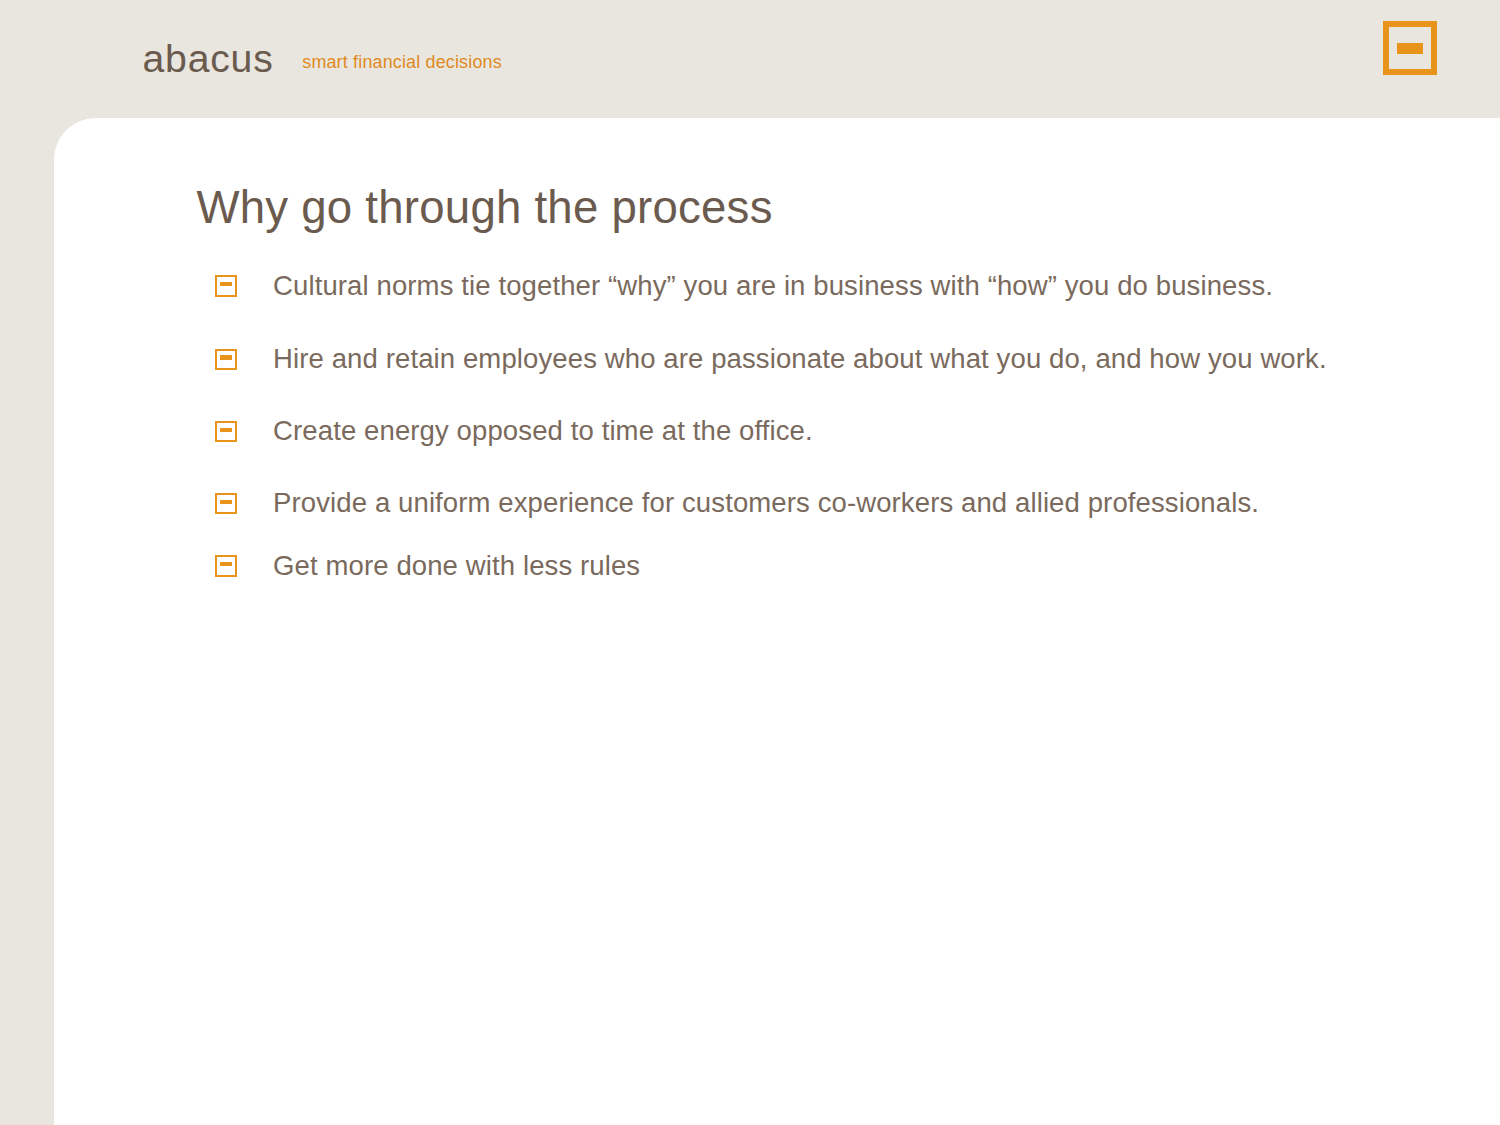abacus smart financial decisions
Why go through the process
Cultural norms tie together “why” you are in business with “how” you do business.
Hire and retain employees who are passionate about what you do, and how you work.
Create energy opposed to time at the office.
Provide a uniform experience for customers co-workers and allied professionals.
Get more done with less rules